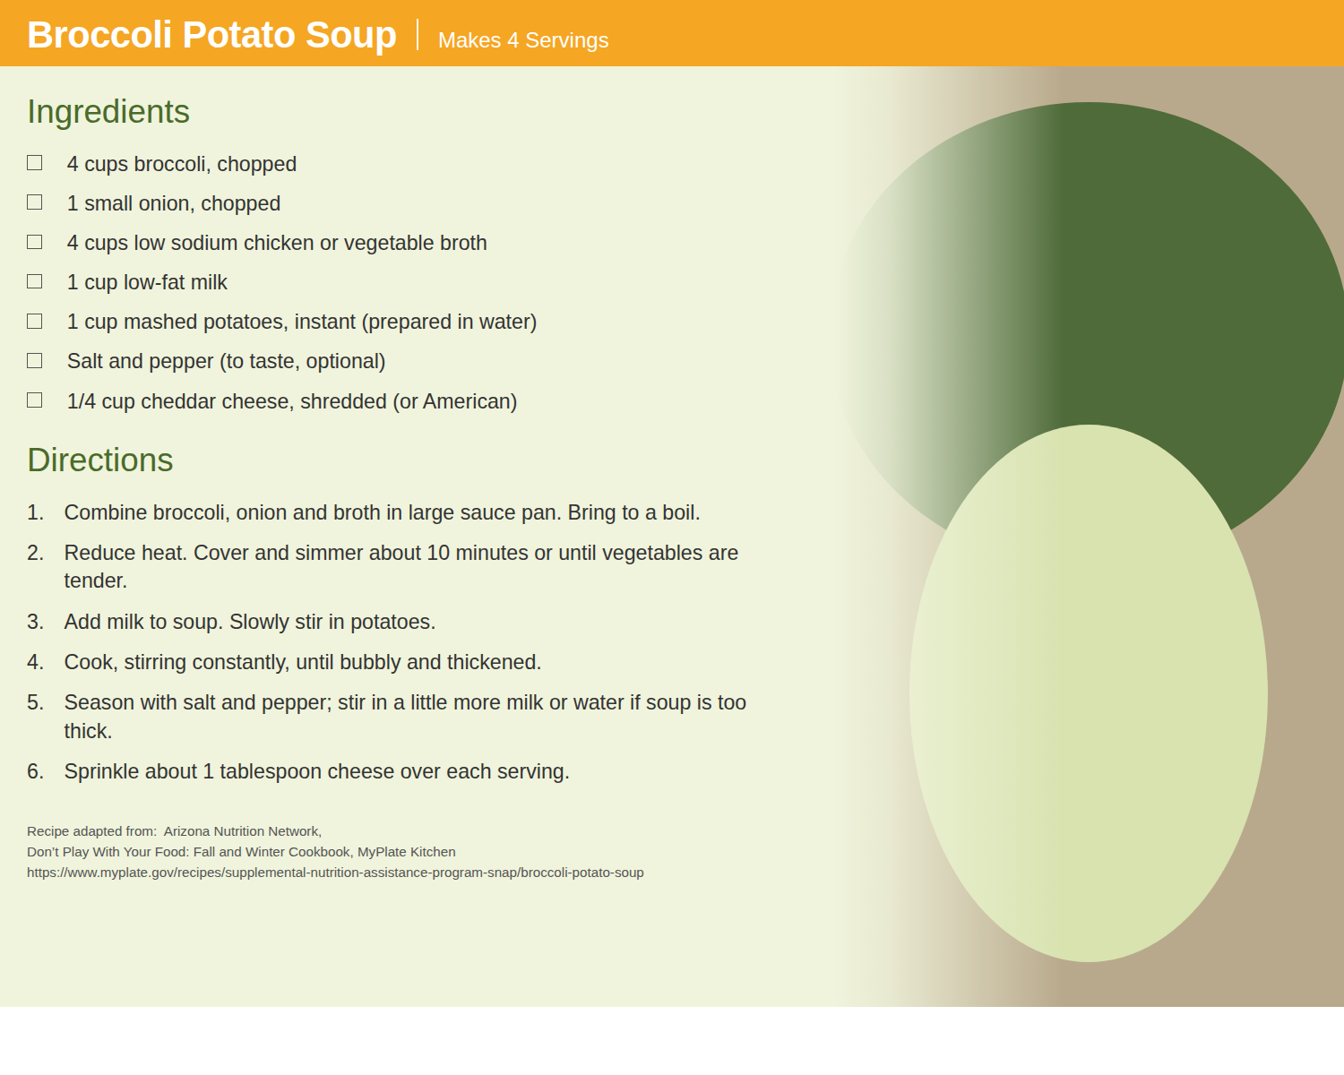Broccoli Potato Soup
Makes 4 Servings
Ingredients
4 cups broccoli, chopped
1 small onion, chopped
4 cups low sodium chicken or vegetable broth
1 cup low-fat milk
1 cup mashed potatoes, instant (prepared in water)
Salt and pepper (to taste, optional)
1/4 cup cheddar cheese, shredded (or American)
Directions
Combine broccoli, onion and broth in large sauce pan. Bring to a boil.
Reduce heat. Cover and simmer about 10 minutes or until vegetables are tender.
Add milk to soup. Slowly stir in potatoes.
Cook, stirring constantly, until bubbly and thickened.
Season with salt and pepper; stir in a little more milk or water if soup is too thick.
Sprinkle about 1 tablespoon cheese over each serving.
Recipe adapted from: Arizona Nutrition Network,
Don’t Play With Your Food: Fall and Winter Cookbook, MyPlate Kitchen
https://www.myplate.gov/recipes/supplemental-nutrition-assistance-program-snap/broccoli-potato-soup